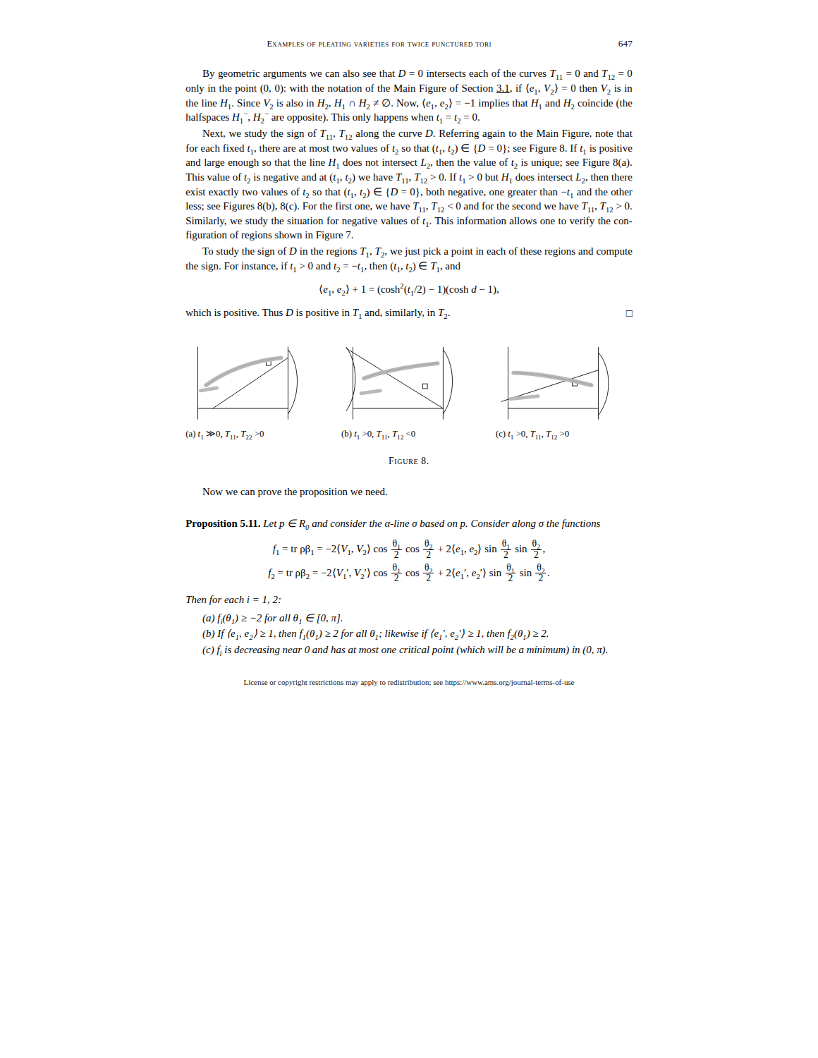Examples of pleating varieties for twice punctured tori 647
By geometric arguments we can also see that D = 0 intersects each of the curves T11 = 0 and T12 = 0 only in the point (0, 0): with the notation of the Main Figure of Section 3.1, if ⟨e1, V2⟩ = 0 then V2 is in the line H1. Since V2 is also in H2, H1 ∩ H2 ≠ ∅. Now, ⟨e1, e2⟩ = −1 implies that H1 and H2 coincide (the halfspaces H1−, H2− are opposite). This only happens when t1 = t2 = 0.
Next, we study the sign of T11, T12 along the curve D. Referring again to the Main Figure, note that for each fixed t1, there are at most two values of t2 so that (t1, t2) ∈ {D = 0}; see Figure 8. If t1 is positive and large enough so that the line H1 does not intersect L2, then the value of t2 is unique; see Figure 8(a). This value of t2 is negative and at (t1, t2) we have T11, T12 > 0. If t1 > 0 but H1 does intersect L2, then there exist exactly two values of t2 so that (t1, t2) ∈ {D = 0}, both negative, one greater than −t1 and the other less; see Figures 8(b), 8(c). For the first one, we have T11, T12 < 0 and for the second we have T11, T12 > 0. Similarly, we study the situation for negative values of t1. This information allows one to verify the configuration of regions shown in Figure 7.
To study the sign of D in the regions T1, T2, we just pick a point in each of these regions and compute the sign. For instance, if t1 > 0 and t2 = −t1, then (t1, t2) ∈ T1, and
⟨e1, e2⟩ + 1 = (cosh2(t1/2) − 1)(cosh d − 1),
which is positive. Thus D is positive in T1 and, similarly, in T2.
□
(a) t1 ≫0, T11, T22 >0 (b) t1 >0, T11, T12 <0 (c) t1 >0, T11, T12 >0
Figure 8.
Now we can prove the proposition we need.
Proposition 5.11. Let p ∈ R0 and consider the α-line σ based on p. Consider along σ the functions
f1 = tr ρβ1 = −2⟨V1, V2⟩ cos θ12 cos θ22 + 2⟨e1, e2⟩ sin θ12 sin θ22, f2 = tr ρβ2 = −2⟨V1′, V2′⟩ cos θ12 cos θ22 + 2⟨e1′, e2′⟩ sin θ12 sin θ22.
Then for each i = 1, 2:
(a) fi(θ1) ≥ −2 for all θ1 ∈ [0, π].
(b) If ⟨e1, e2⟩ ≥ 1, then f1(θ1) ≥ 2 for all θ1; likewise if ⟨e1′, e2′⟩ ≥ 1, then f2(θ1) ≥ 2.
(c) fi is decreasing near 0 and has at most one critical point (which will be a minimum) in (0, π).
License or copyright restrictions may apply to redistribution; see https://www.ams.org/journal-terms-of-use